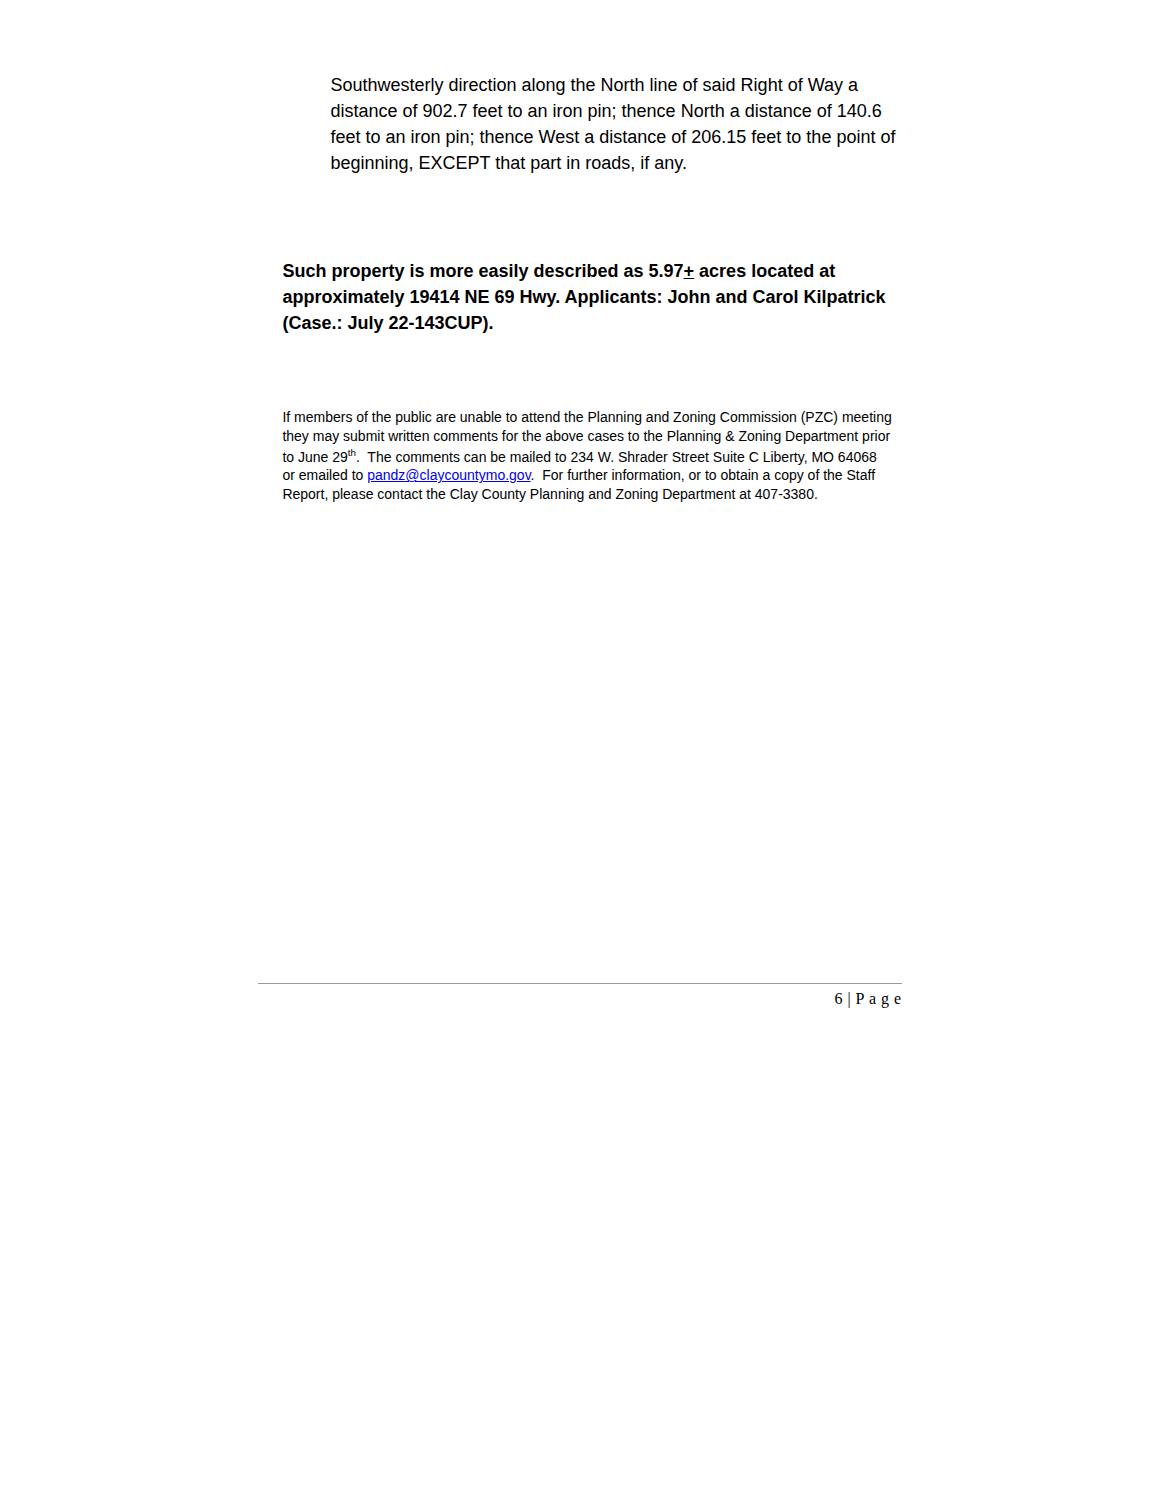Southwesterly direction along the North line of said Right of Way a distance of 902.7 feet to an iron pin; thence North a distance of 140.6 feet to an iron pin; thence West a distance of 206.15 feet to the point of beginning, EXCEPT that part in roads, if any.
Such property is more easily described as 5.97+ acres located at approximately 19414 NE 69 Hwy. Applicants: John and Carol Kilpatrick (Case.: July 22-143CUP).
If members of the public are unable to attend the Planning and Zoning Commission (PZC) meeting they may submit written comments for the above cases to the Planning & Zoning Department prior to June 29th. The comments can be mailed to 234 W. Shrader Street Suite C Liberty, MO 64068 or emailed to pandz@claycountymo.gov. For further information, or to obtain a copy of the Staff Report, please contact the Clay County Planning and Zoning Department at 407-3380.
6 | P a g e